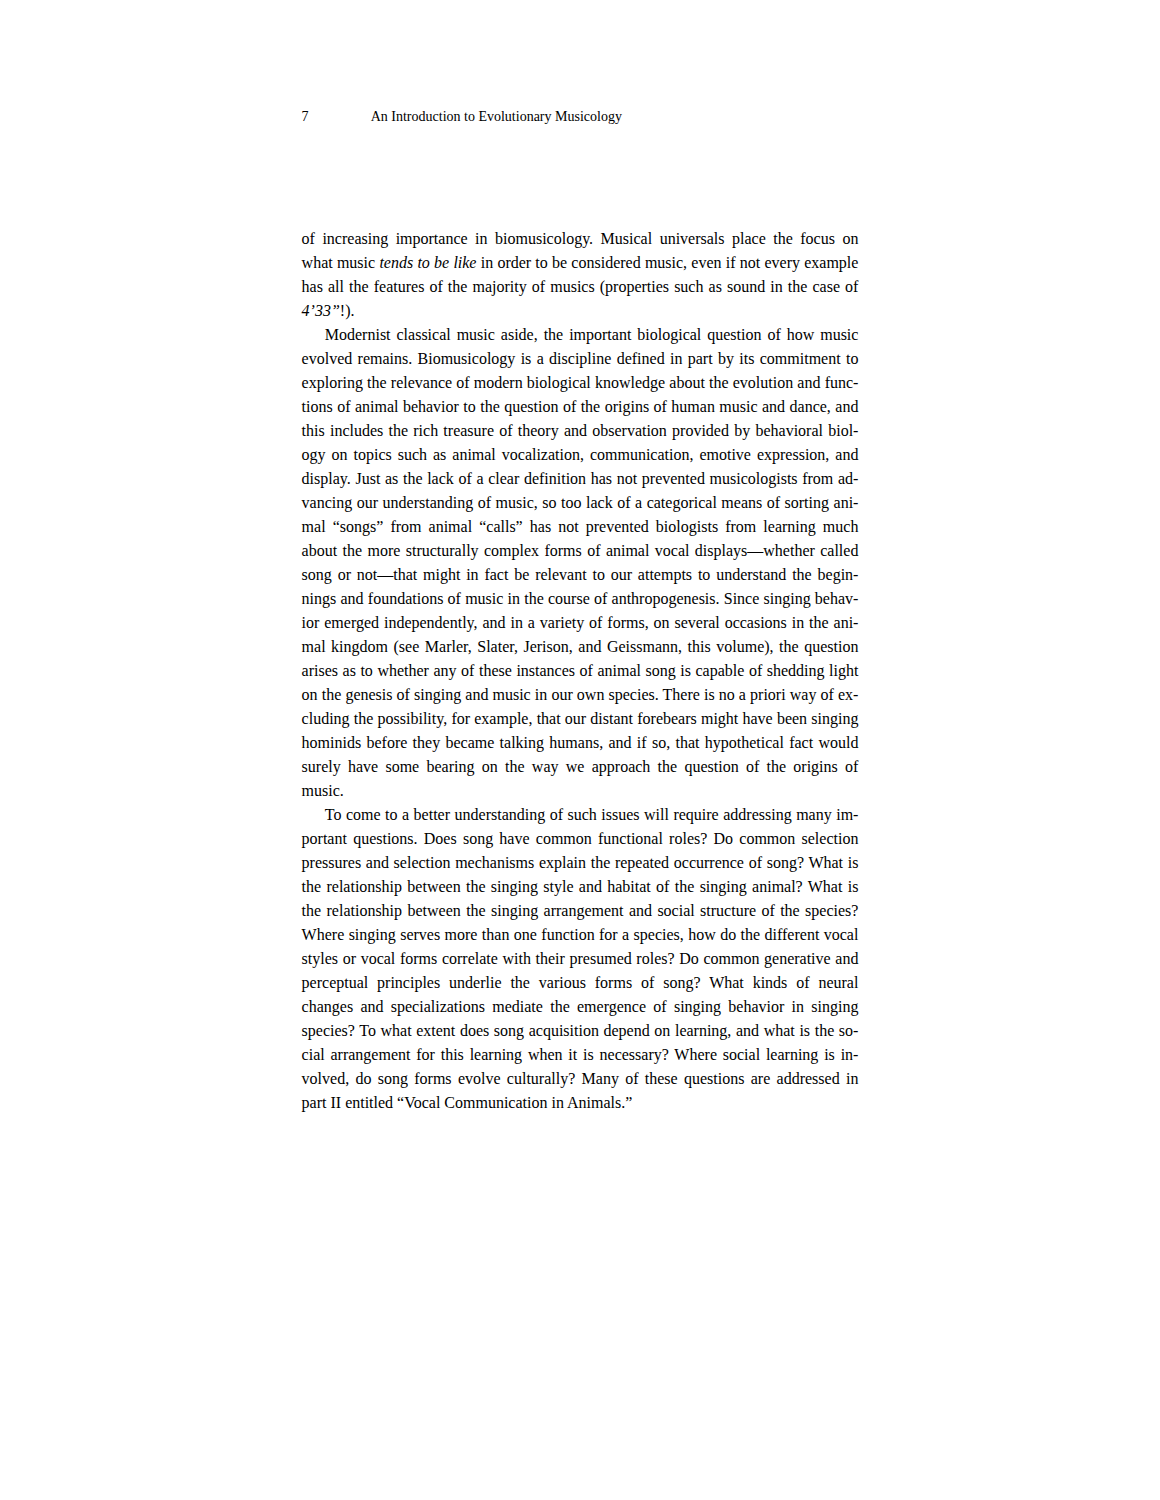7 An Introduction to Evolutionary Musicology
of increasing importance in biomusicology. Musical universals place the focus on what music tends to be like in order to be considered music, even if not every example has all the features of the majority of musics (properties such as sound in the case of 4’33”!).
Modernist classical music aside, the important biological question of how music evolved remains. Biomusicology is a discipline defined in part by its commitment to exploring the relevance of modern biological knowledge about the evolution and functions of animal behavior to the question of the origins of human music and dance, and this includes the rich treasure of theory and observation provided by behavioral biology on topics such as animal vocalization, communication, emotive expression, and display. Just as the lack of a clear definition has not prevented musicologists from advancing our understanding of music, so too lack of a categorical means of sorting animal “songs” from animal “calls” has not prevented biologists from learning much about the more structurally complex forms of animal vocal displays—whether called song or not—that might in fact be relevant to our attempts to understand the beginnings and foundations of music in the course of anthropogenesis. Since singing behavior emerged independently, and in a variety of forms, on several occasions in the animal kingdom (see Marler, Slater, Jerison, and Geissmann, this volume), the question arises as to whether any of these instances of animal song is capable of shedding light on the genesis of singing and music in our own species. There is no a priori way of excluding the possibility, for example, that our distant forebears might have been singing hominids before they became talking humans, and if so, that hypothetical fact would surely have some bearing on the way we approach the question of the origins of music.
To come to a better understanding of such issues will require addressing many important questions. Does song have common functional roles? Do common selection pressures and selection mechanisms explain the repeated occurrence of song? What is the relationship between the singing style and habitat of the singing animal? What is the relationship between the singing arrangement and social structure of the species? Where singing serves more than one function for a species, how do the different vocal styles or vocal forms correlate with their presumed roles? Do common generative and perceptual principles underlie the various forms of song? What kinds of neural changes and specializations mediate the emergence of singing behavior in singing species? To what extent does song acquisition depend on learning, and what is the social arrangement for this learning when it is necessary? Where social learning is involved, do song forms evolve culturally? Many of these questions are addressed in part II entitled “Vocal Communication in Animals.”